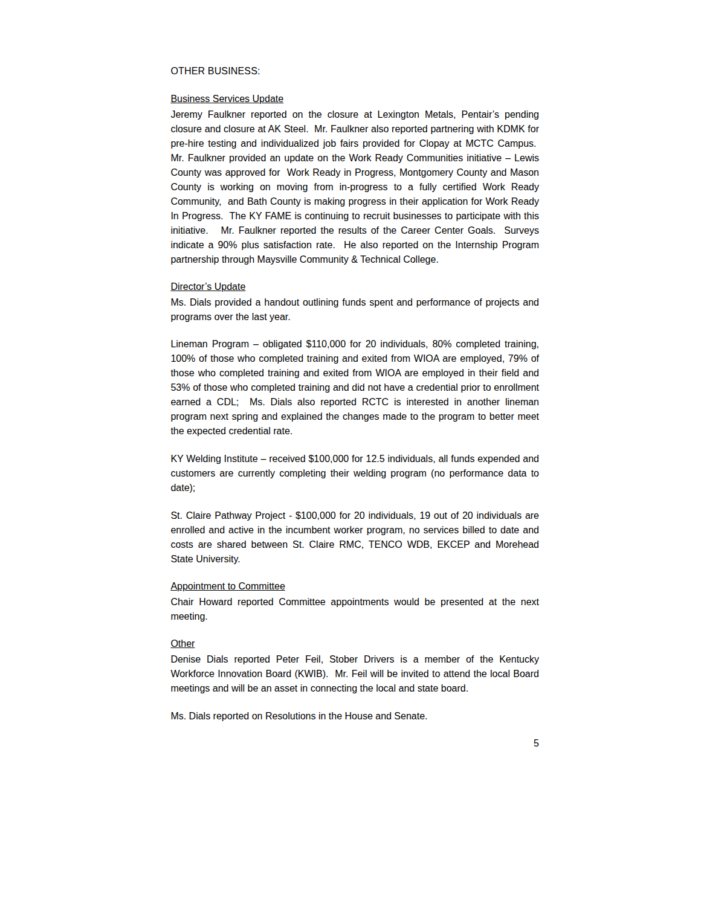OTHER BUSINESS:
Business Services Update
Jeremy Faulkner reported on the closure at Lexington Metals, Pentair’s pending closure and closure at AK Steel. Mr. Faulkner also reported partnering with KDMK for pre-hire testing and individualized job fairs provided for Clopay at MCTC Campus. Mr. Faulkner provided an update on the Work Ready Communities initiative – Lewis County was approved for Work Ready in Progress, Montgomery County and Mason County is working on moving from in-progress to a fully certified Work Ready Community, and Bath County is making progress in their application for Work Ready In Progress. The KY FAME is continuing to recruit businesses to participate with this initiative. Mr. Faulkner reported the results of the Career Center Goals. Surveys indicate a 90% plus satisfaction rate. He also reported on the Internship Program partnership through Maysville Community & Technical College.
Director’s Update
Ms. Dials provided a handout outlining funds spent and performance of projects and programs over the last year.
Lineman Program – obligated $110,000 for 20 individuals, 80% completed training, 100% of those who completed training and exited from WIOA are employed, 79% of those who completed training and exited from WIOA are employed in their field and 53% of those who completed training and did not have a credential prior to enrollment earned a CDL; Ms. Dials also reported RCTC is interested in another lineman program next spring and explained the changes made to the program to better meet the expected credential rate.
KY Welding Institute – received $100,000 for 12.5 individuals, all funds expended and customers are currently completing their welding program (no performance data to date);
St. Claire Pathway Project - $100,000 for 20 individuals, 19 out of 20 individuals are enrolled and active in the incumbent worker program, no services billed to date and costs are shared between St. Claire RMC, TENCO WDB, EKCEP and Morehead State University.
Appointment to Committee
Chair Howard reported Committee appointments would be presented at the next meeting.
Other
Denise Dials reported Peter Feil, Stober Drivers is a member of the Kentucky Workforce Innovation Board (KWIB). Mr. Feil will be invited to attend the local Board meetings and will be an asset in connecting the local and state board.
Ms. Dials reported on Resolutions in the House and Senate.
5